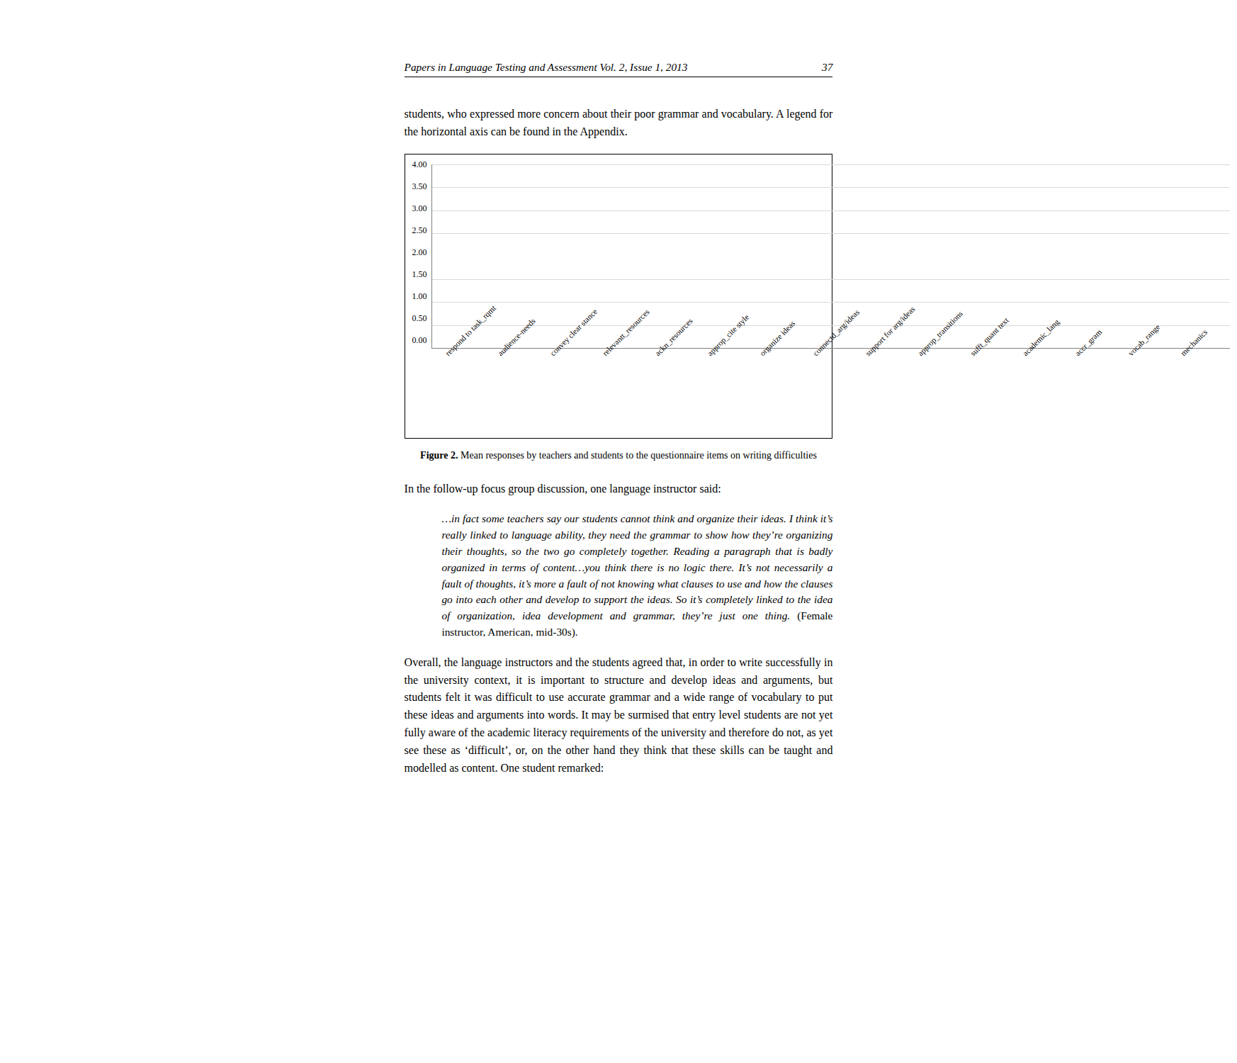Papers in Language Testing and Assessment Vol. 2, Issue 1, 2013 37
students, who expressed more concern about their poor grammar and vocabulary. A legend for the horizontal axis can be found in the Appendix.
4.00 3.50 3.00 2.50 2.00 1.50 1.00 0.50 0.00
respond to task_rqmt
audience-needs
convey clear stance
relevantt_resources
ackn_resources
approp_cite style
organize ideas
connectd_arg/ideas
support for arg/ideas
approp_transitions
sufft_quant text
academic_lang
accr_gram
vocab_range
mechanics
Teacher
Student
Figure 2. Mean responses by teachers and students to the questionnaire items on writing difficulties
In the follow-up focus group discussion, one language instructor said:
…in fact some teachers say our students cannot think and organize their ideas. I think it’s really linked to language ability, they need the grammar to show how they’re organizing their thoughts, so the two go completely together. Reading a paragraph that is badly organized in terms of content…you think there is no logic there. It’s not necessarily a fault of thoughts, it’s more a fault of not knowing what clauses to use and how the clauses go into each other and develop to support the ideas. So it’s completely linked to the idea of organization, idea development and grammar, they’re just one thing. (Female instructor, American, mid-30s).
Overall, the language instructors and the students agreed that, in order to write successfully in the university context, it is important to structure and develop ideas and arguments, but students felt it was difficult to use accurate grammar and a wide range of vocabulary to put these ideas and arguments into words. It may be surmised that entry level students are not yet fully aware of the academic literacy requirements of the university and therefore do not, as yet see these as ‘difficult’, or, on the other hand they think that these skills can be taught and modelled as content. One student remarked: